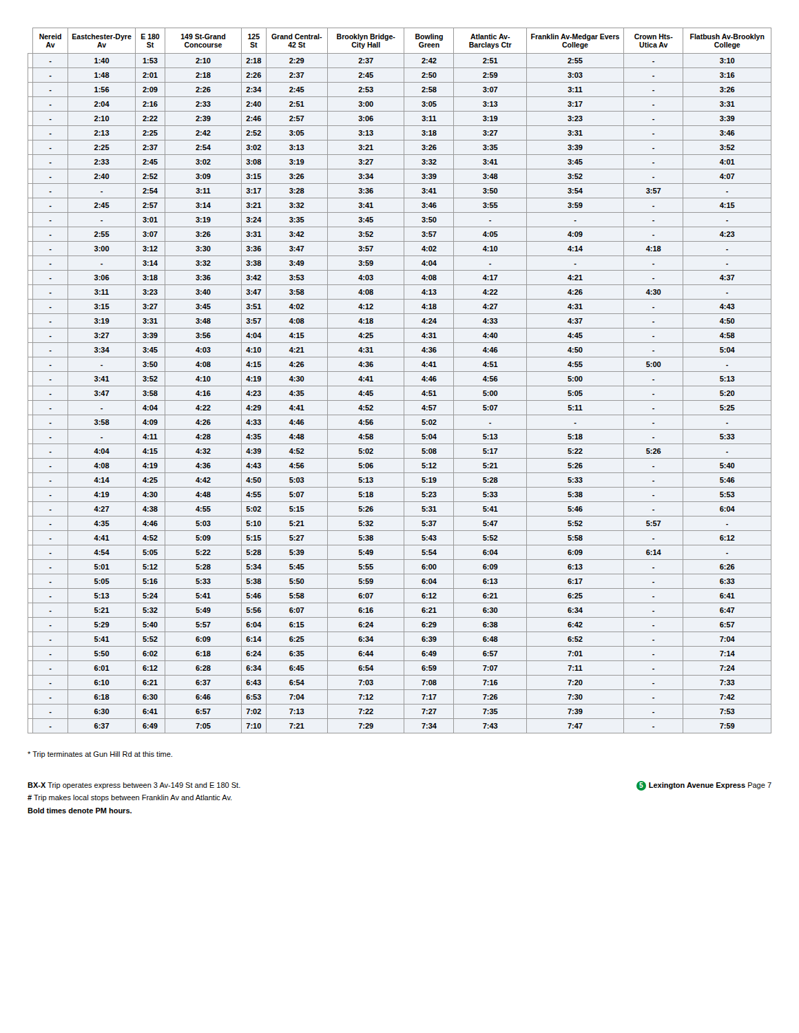| | Nereid Av | Eastchester-Dyre Av | E 180 St | 149 St-Grand Concourse | 125 St | Grand Central-42 St | Brooklyn Bridge-City Hall | Bowling Green | Atlantic Av-Barclays Ctr | Franklin Av-Medgar Evers College | Crown Hts-Utica Av | Flatbush Av-Brooklyn College |
| --- | --- | --- | --- | --- | --- | --- | --- | --- | --- | --- | --- | --- |
| | - | 1:40 | 1:53 | 2:10 | 2:18 | 2:29 | 2:37 | 2:42 | 2:51 | 2:55 | - | 3:10 |
| | - | 1:48 | 2:01 | 2:18 | 2:26 | 2:37 | 2:45 | 2:50 | 2:59 | 3:03 | - | 3:16 |
| | - | 1:56 | 2:09 | 2:26 | 2:34 | 2:45 | 2:53 | 2:58 | 3:07 | 3:11 | - | 3:26 |
| | - | 2:04 | 2:16 | 2:33 | 2:40 | 2:51 | 3:00 | 3:05 | 3:13 | 3:17 | - | 3:31 |
| | - | 2:10 | 2:22 | 2:39 | 2:46 | 2:57 | 3:06 | 3:11 | 3:19 | 3:23 | - | 3:39 |
| | - | 2:13 | 2:25 | 2:42 | 2:52 | 3:05 | 3:13 | 3:18 | 3:27 | 3:31 | - | 3:46 |
| | - | 2:25 | 2:37 | 2:54 | 3:02 | 3:13 | 3:21 | 3:26 | 3:35 | 3:39 | - | 3:52 |
| | - | 2:33 | 2:45 | 3:02 | 3:08 | 3:19 | 3:27 | 3:32 | 3:41 | 3:45 | - | 4:01 |
| | - | 2:40 | 2:52 | 3:09 | 3:15 | 3:26 | 3:34 | 3:39 | 3:48 | 3:52 | - | 4:07 |
| | - | - | 2:54 | 3:11 | 3:17 | 3:28 | 3:36 | 3:41 | 3:50 | 3:54 | 3:57 | - |
| | - | 2:45 | 2:57 | 3:14 | 3:21 | 3:32 | 3:41 | 3:46 | 3:55 | 3:59 | - | 4:15 |
| | - | - | 3:01 | 3:19 | 3:24 | 3:35 | 3:45 | 3:50 | - | - | - | - |
| | - | 2:55 | 3:07 | 3:26 | 3:31 | 3:42 | 3:52 | 3:57 | 4:05 | 4:09 | - | 4:23 |
| | - | 3:00 | 3:12 | 3:30 | 3:36 | 3:47 | 3:57 | 4:02 | 4:10 | 4:14 | 4:18 | - |
| | - | - | 3:14 | 3:32 | 3:38 | 3:49 | 3:59 | 4:04 | - | - | - | - |
| | - | 3:06 | 3:18 | 3:36 | 3:42 | 3:53 | 4:03 | 4:08 | 4:17 | 4:21 | - | 4:37 |
| | - | 3:11 | 3:23 | 3:40 | 3:47 | 3:58 | 4:08 | 4:13 | 4:22 | 4:26 | 4:30 | - |
| | - | 3:15 | 3:27 | 3:45 | 3:51 | 4:02 | 4:12 | 4:18 | 4:27 | 4:31 | - | 4:43 |
| | - | 3:19 | 3:31 | 3:48 | 3:57 | 4:08 | 4:18 | 4:24 | 4:33 | 4:37 | - | 4:50 |
| | - | 3:27 | 3:39 | 3:56 | 4:04 | 4:15 | 4:25 | 4:31 | 4:40 | 4:45 | - | 4:58 |
| | - | 3:34 | 3:45 | 4:03 | 4:10 | 4:21 | 4:31 | 4:36 | 4:46 | 4:50 | - | 5:04 |
| | - | - | 3:50 | 4:08 | 4:15 | 4:26 | 4:36 | 4:41 | 4:51 | 4:55 | 5:00 | - |
| | - | 3:41 | 3:52 | 4:10 | 4:19 | 4:30 | 4:41 | 4:46 | 4:56 | 5:00 | - | 5:13 |
| | - | 3:47 | 3:58 | 4:16 | 4:23 | 4:35 | 4:45 | 4:51 | 5:00 | 5:05 | - | 5:20 |
| | - | - | 4:04 | 4:22 | 4:29 | 4:41 | 4:52 | 4:57 | 5:07 | 5:11 | - | 5:25 |
| | - | 3:58 | 4:09 | 4:26 | 4:33 | 4:46 | 4:56 | 5:02 | - | - | - | - |
| | - | - | 4:11 | 4:28 | 4:35 | 4:48 | 4:58 | 5:04 | 5:13 | 5:18 | - | 5:33 |
| | - | 4:04 | 4:15 | 4:32 | 4:39 | 4:52 | 5:02 | 5:08 | 5:17 | 5:22 | 5:26 | - |
| | - | 4:08 | 4:19 | 4:36 | 4:43 | 4:56 | 5:06 | 5:12 | 5:21 | 5:26 | - | 5:40 |
| | - | 4:14 | 4:25 | 4:42 | 4:50 | 5:03 | 5:13 | 5:19 | 5:28 | 5:33 | - | 5:46 |
| | - | 4:19 | 4:30 | 4:48 | 4:55 | 5:07 | 5:18 | 5:23 | 5:33 | 5:38 | - | 5:53 |
| | - | 4:27 | 4:38 | 4:55 | 5:02 | 5:15 | 5:26 | 5:31 | 5:41 | 5:46 | - | 6:04 |
| | - | 4:35 | 4:46 | 5:03 | 5:10 | 5:21 | 5:32 | 5:37 | 5:47 | 5:52 | 5:57 | - |
| | - | 4:41 | 4:52 | 5:09 | 5:15 | 5:27 | 5:38 | 5:43 | 5:52 | 5:58 | - | 6:12 |
| | - | 4:54 | 5:05 | 5:22 | 5:28 | 5:39 | 5:49 | 5:54 | 6:04 | 6:09 | 6:14 | - |
| | - | 5:01 | 5:12 | 5:28 | 5:34 | 5:45 | 5:55 | 6:00 | 6:09 | 6:13 | - | 6:26 |
| | - | 5:05 | 5:16 | 5:33 | 5:38 | 5:50 | 5:59 | 6:04 | 6:13 | 6:17 | - | 6:33 |
| | - | 5:13 | 5:24 | 5:41 | 5:46 | 5:58 | 6:07 | 6:12 | 6:21 | 6:25 | - | 6:41 |
| | - | 5:21 | 5:32 | 5:49 | 5:56 | 6:07 | 6:16 | 6:21 | 6:30 | 6:34 | - | 6:47 |
| | - | 5:29 | 5:40 | 5:57 | 6:04 | 6:15 | 6:24 | 6:29 | 6:38 | 6:42 | - | 6:57 |
| | - | 5:41 | 5:52 | 6:09 | 6:14 | 6:25 | 6:34 | 6:39 | 6:48 | 6:52 | - | 7:04 |
| | - | 5:50 | 6:02 | 6:18 | 6:24 | 6:35 | 6:44 | 6:49 | 6:57 | 7:01 | - | 7:14 |
| | - | 6:01 | 6:12 | 6:28 | 6:34 | 6:45 | 6:54 | 6:59 | 7:07 | 7:11 | - | 7:24 |
| | - | 6:10 | 6:21 | 6:37 | 6:43 | 6:54 | 7:03 | 7:08 | 7:16 | 7:20 | - | 7:33 |
| | - | 6:18 | 6:30 | 6:46 | 6:53 | 7:04 | 7:12 | 7:17 | 7:26 | 7:30 | - | 7:42 |
| | - | 6:30 | 6:41 | 6:57 | 7:02 | 7:13 | 7:22 | 7:27 | 7:35 | 7:39 | - | 7:53 |
| | - | 6:37 | 6:49 | 7:05 | 7:10 | 7:21 | 7:29 | 7:34 | 7:43 | 7:47 | - | 7:59 |
* Trip terminates at Gun Hill Rd at this time.
BX-X Trip operates express between 3 Av-149 St and E 180 St.
# Trip makes local stops between Franklin Av and Atlantic Av.
Bold times denote PM hours.
5 Lexington Avenue Express Page 7